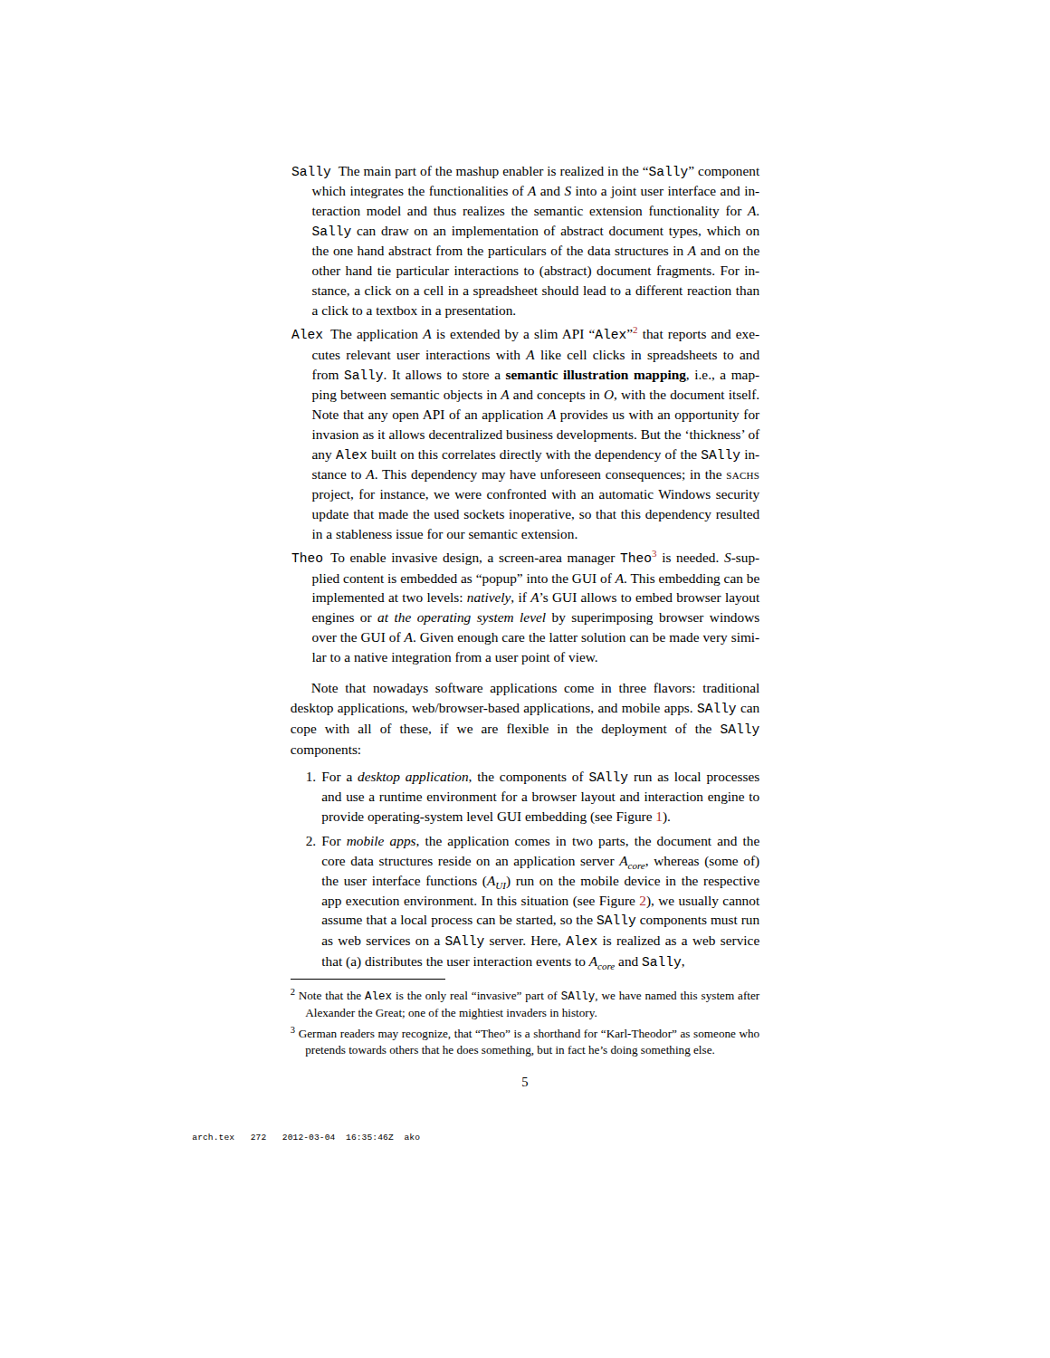Sally The main part of the mashup enabler is realized in the “Sally” component which integrates the functionalities of A and S into a joint user interface and interaction model and thus realizes the semantic extension functionality for A. Sally can draw on an implementation of abstract document types, which on the one hand abstract from the particulars of the data structures in A and on the other hand tie particular interactions to (abstract) document fragments. For instance, a click on a cell in a spreadsheet should lead to a different reaction than a click to a textbox in a presentation.
Alex The application A is extended by a slim API “Alex”2 that reports and executes relevant user interactions with A like cell clicks in spreadsheets to and from Sally. It allows to store a semantic illustration mapping, i.e., a mapping between semantic objects in A and concepts in O, with the document itself. Note that any open API of an application A provides us with an opportunity for invasion as it allows decentralized business developments. But the ‘thickness’ of any Alex built on this correlates directly with the dependency of the SAlly instance to A. This dependency may have unforeseen consequences; in the sachs project, for instance, we were confronted with an automatic Windows security update that made the used sockets inoperative, so that this dependency resulted in a stableness issue for our semantic extension.
Theo To enable invasive design, a screen-area manager Theo3 is needed. S-supplied content is embedded as “popup” into the GUI of A. This embedding can be implemented at two levels: natively, if A’s GUI allows to embed browser layout engines or at the operating system level by superimposing browser windows over the GUI of A. Given enough care the latter solution can be made very similar to a native integration from a user point of view.
Note that nowadays software applications come in three flavors: traditional desktop applications, web/browser-based applications, and mobile apps. SAlly can cope with all of these, if we are flexible in the deployment of the SAlly components:
For a desktop application, the components of SAlly run as local processes and use a runtime environment for a browser layout and interaction engine to provide operating-system level GUI embedding (see Figure 1).
For mobile apps, the application comes in two parts, the document and the core data structures reside on an application server Acore, whereas (some of) the user interface functions (AUI) run on the mobile device in the respective app execution environment. In this situation (see Figure 2), we usually cannot assume that a local process can be started, so the SAlly components must run as web services on a SAlly server. Here, Alex is realized as a web service that (a) distributes the user interaction events to Acore and Sally,
2 Note that the Alex is the only real “invasive” part of SAlly, we have named this system after Alexander the Great; one of the mightiest invaders in history.
3 German readers may recognize, that “Theo” is a shorthand for “Karl-Theodor” as someone who pretends towards others that he does something, but in fact he’s doing something else.
5
arch.tex 272 2012-03-04 16:35:46Z ako